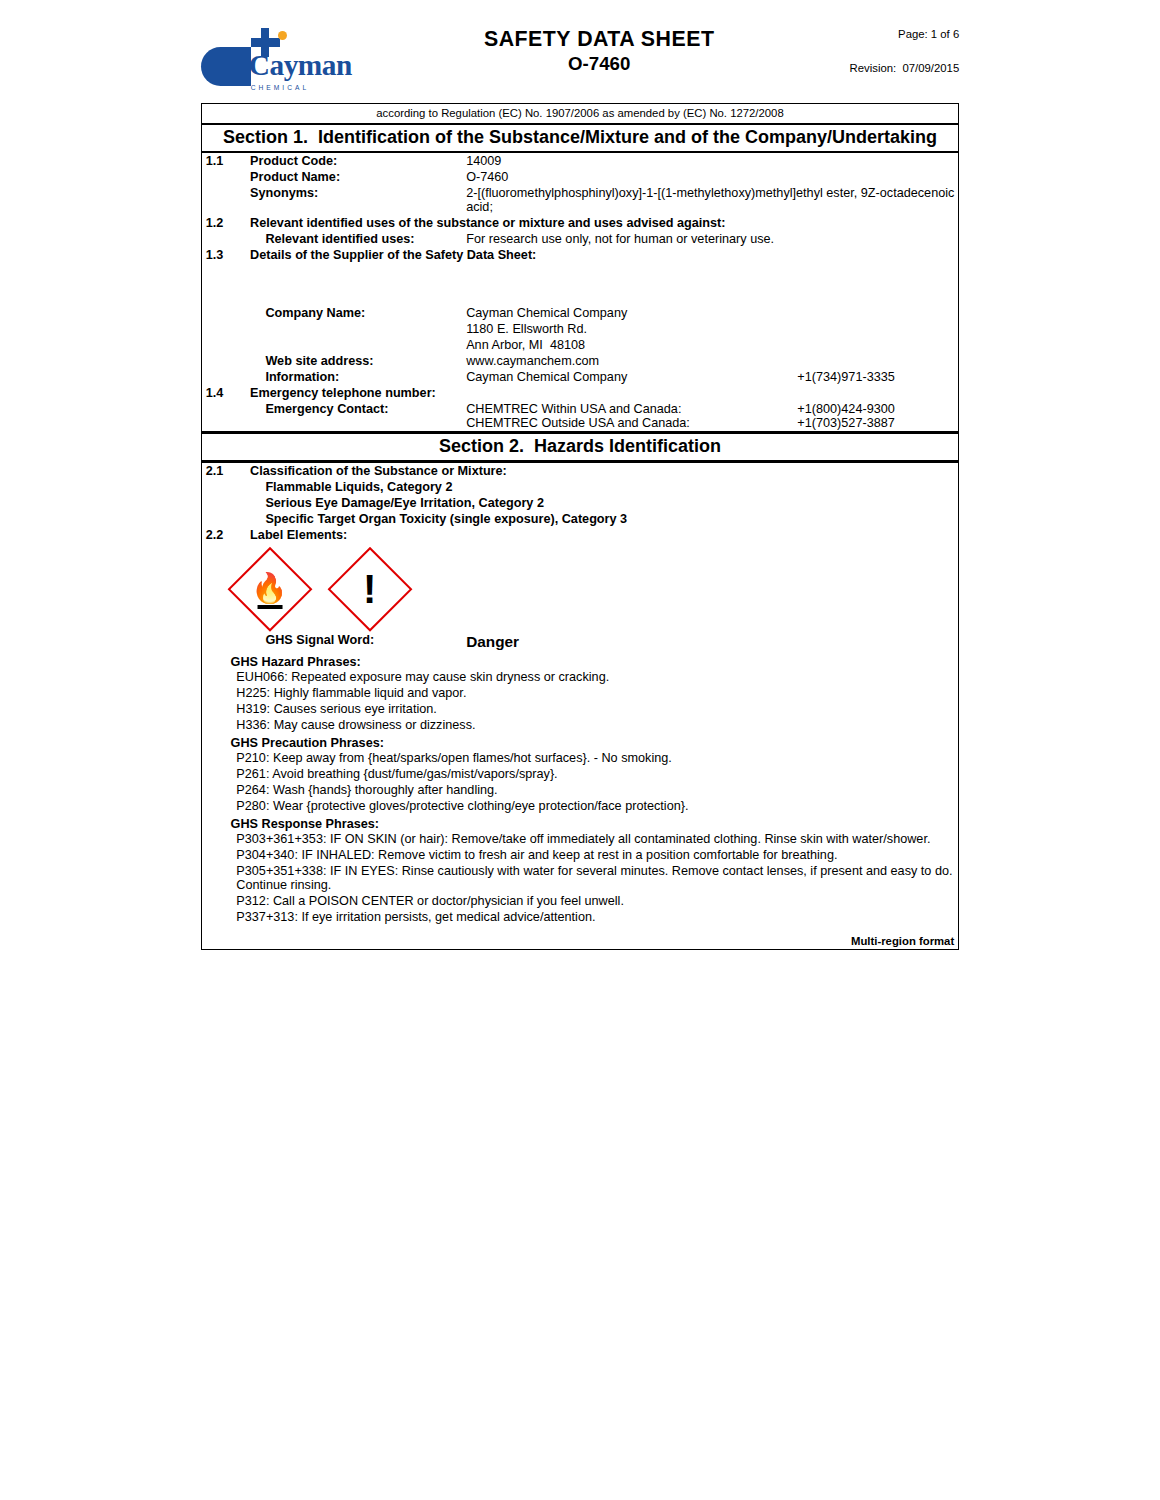Cayman
CHEMICAL
SAFETY DATA SHEET
O-7460
Page: 1 of 6
Revision: 07/09/2015
according to Regulation (EC) No. 1907/2006 as amended by (EC) No. 1272/2008
Section 1. Identification of the Substance/Mixture and of the Company/Undertaking
| 1.1 | Product Code: | 14009 |
| | Product Name: | O-7460 |
| | Synonyms: | 2-[(fluoromethylphosphinyl)oxy]-1-[(1-methylethoxy)methyl]ethyl ester, 9Z-octadecenoic acid; |
| 1.2 | Relevant identified uses of the substance or mixture and uses advised against: |
| | Relevant identified uses: | For research use only, not for human or veterinary use. |
| 1.3 | Details of the Supplier of the Safety Data Sheet: |
| | Company Name: | Cayman Chemical Company |
| | | 1180 E. Ellsworth Rd. |
| | | Ann Arbor, MI 48108 |
| | Web site address: | www.caymanchem.com |
| | Information: | / Cayman Chemical Company / +1 / (734)971-3335 / |
| 1.4 | Emergency telephone number: |
| | Emergency Contact: | / CHEMTREC Within USA and Canada: / +1 / (800)424-9300 / / CHEMTREC Outside USA and Canada: / +1 / (703)527-3887 / |
Section 2. Hazards Identification
| 2.1 | Classification of the Substance or Mixture: |
| | Flammable Liquids, Category 2 |
| | Serious Eye Damage/Eye Irritation, Category 2 |
| | Specific Target Organ Toxicity (single exposure), Category 3 |
| 2.2 | Label Elements: |
🔥
!
| | GHS Signal Word: | Danger |
GHS Hazard Phrases:
EUH066: Repeated exposure may cause skin dryness or cracking.
H225: Highly flammable liquid and vapor.
H319: Causes serious eye irritation.
H336: May cause drowsiness or dizziness.
GHS Precaution Phrases:
P210: Keep away from {heat/sparks/open flames/hot surfaces}. - No smoking.
P261: Avoid breathing {dust/fume/gas/mist/vapors/spray}.
P264: Wash {hands} thoroughly after handling.
P280: Wear {protective gloves/protective clothing/eye protection/face protection}.
GHS Response Phrases:
P303+361+353: IF ON SKIN (or hair): Remove/take off immediately all contaminated clothing. Rinse skin with water/shower.
P304+340: IF INHALED: Remove victim to fresh air and keep at rest in a position comfortable for breathing.
P305+351+338: IF IN EYES: Rinse cautiously with water for several minutes. Remove contact lenses, if present and easy to do. Continue rinsing.
P312: Call a POISON CENTER or doctor/physician if you feel unwell.
P337+313: If eye irritation persists, get medical advice/attention.
Multi-region format